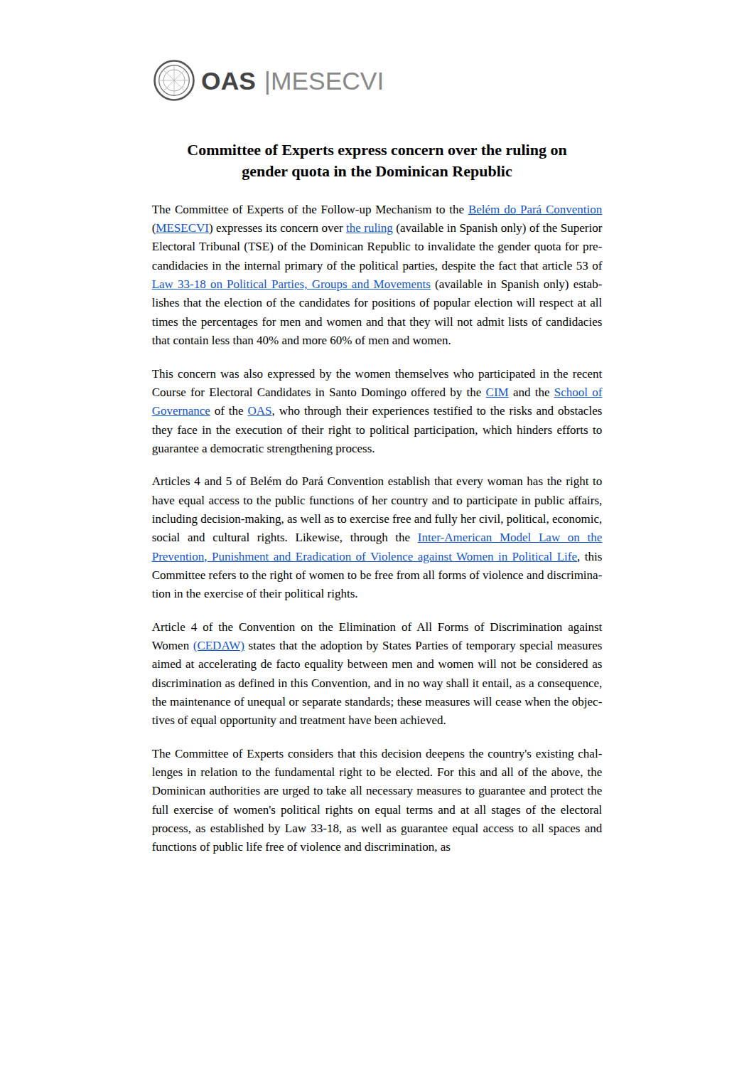Committee of Experts express concern over the ruling on gender quota in the Dominican Republic
The Committee of Experts of the Follow-up Mechanism to the Belém do Pará Convention (MESECVI) expresses its concern over the ruling (available in Spanish only) of the Superior Electoral Tribunal (TSE) of the Dominican Republic to invalidate the gender quota for pre-candidacies in the internal primary of the political parties, despite the fact that article 53 of Law 33-18 on Political Parties, Groups and Movements (available in Spanish only) establishes that the election of the candidates for positions of popular election will respect at all times the percentages for men and women and that they will not admit lists of candidacies that contain less than 40% and more 60% of men and women.
This concern was also expressed by the women themselves who participated in the recent Course for Electoral Candidates in Santo Domingo offered by the CIM and the School of Governance of the OAS, who through their experiences testified to the risks and obstacles they face in the execution of their right to political participation, which hinders efforts to guarantee a democratic strengthening process.
Articles 4 and 5 of Belém do Pará Convention establish that every woman has the right to have equal access to the public functions of her country and to participate in public affairs, including decision-making, as well as to exercise free and fully her civil, political, economic, social and cultural rights. Likewise, through the Inter-American Model Law on the Prevention, Punishment and Eradication of Violence against Women in Political Life, this Committee refers to the right of women to be free from all forms of violence and discrimination in the exercise of their political rights.
Article 4 of the Convention on the Elimination of All Forms of Discrimination against Women (CEDAW) states that the adoption by States Parties of temporary special measures aimed at accelerating de facto equality between men and women will not be considered as discrimination as defined in this Convention, and in no way shall it entail, as a consequence, the maintenance of unequal or separate standards; these measures will cease when the objectives of equal opportunity and treatment have been achieved.
The Committee of Experts considers that this decision deepens the country's existing challenges in relation to the fundamental right to be elected. For this and all of the above, the Dominican authorities are urged to take all necessary measures to guarantee and protect the full exercise of women's political rights on equal terms and at all stages of the electoral process, as established by Law 33-18, as well as guarantee equal access to all spaces and functions of public life free of violence and discrimination, as